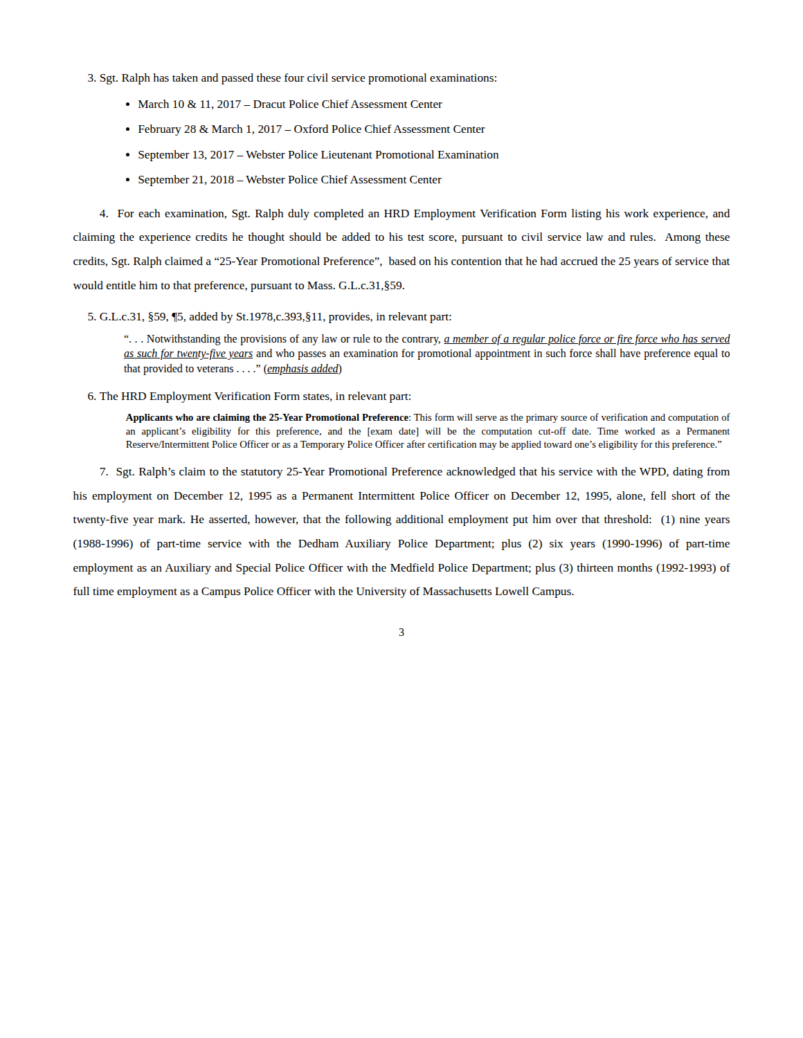Sgt. Ralph has taken and passed these four civil service promotional examinations:
March 10 & 11, 2017 – Dracut Police Chief Assessment Center
February 28 & March 1, 2017 – Oxford Police Chief Assessment Center
September 13, 2017 – Webster Police Lieutenant Promotional Examination
September 21, 2018 – Webster Police Chief Assessment Center
4. For each examination, Sgt. Ralph duly completed an HRD Employment Verification Form listing his work experience, and claiming the experience credits he thought should be added to his test score, pursuant to civil service law and rules. Among these credits, Sgt. Ralph claimed a “25-Year Promotional Preference”, based on his contention that he had accrued the 25 years of service that would entitle him to that preference, pursuant to Mass. G.L.c.31,§59.
G.L.c.31, §59, ¶5, added by St.1978,c.393,§11, provides, in relevant part:
“. . . Notwithstanding the provisions of any law or rule to the contrary, a member of a regular police force or fire force who has served as such for twenty-five years and who passes an examination for promotional appointment in such force shall have preference equal to that provided to veterans . . . .” (emphasis added)
The HRD Employment Verification Form states, in relevant part:
Applicants who are claiming the 25-Year Promotional Preference: This form will serve as the primary source of verification and computation of an applicant’s eligibility for this preference, and the [exam date] will be the computation cut-off date. Time worked as a Permanent Reserve/Intermittent Police Officer or as a Temporary Police Officer after certification may be applied toward one’s eligibility for this preference.”
7. Sgt. Ralph’s claim to the statutory 25-Year Promotional Preference acknowledged that his service with the WPD, dating from his employment on December 12, 1995 as a Permanent Intermittent Police Officer on December 12, 1995, alone, fell short of the twenty-five year mark. He asserted, however, that the following additional employment put him over that threshold: (1) nine years (1988-1996) of part-time service with the Dedham Auxiliary Police Department; plus (2) six years (1990-1996) of part-time employment as an Auxiliary and Special Police Officer with the Medfield Police Department; plus (3) thirteen months (1992-1993) of full time employment as a Campus Police Officer with the University of Massachusetts Lowell Campus.
3